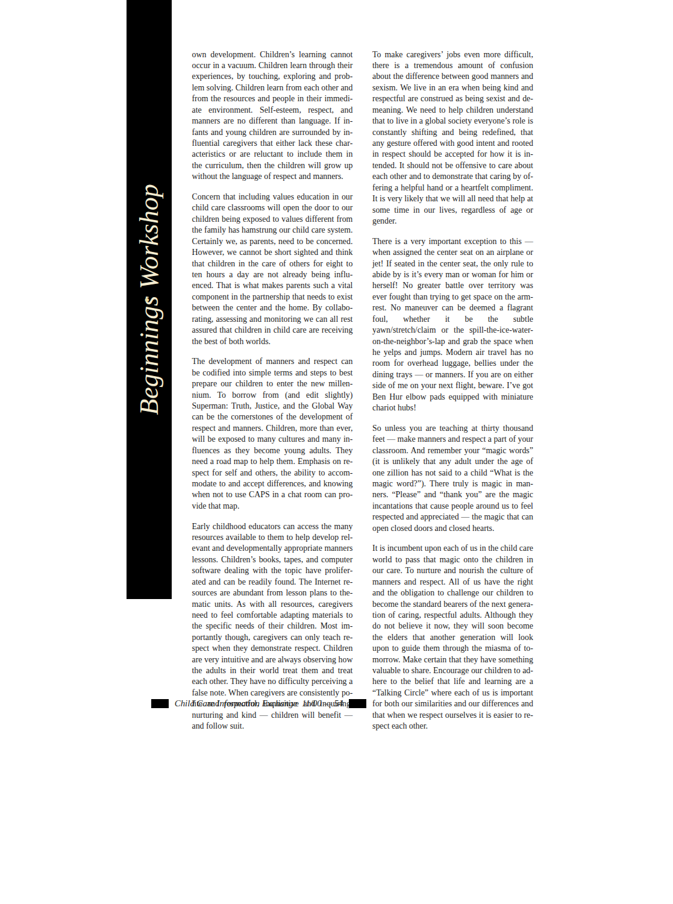Beginnings Workshop •
own development. Children’s learning cannot occur in a vacuum. Children learn through their experiences, by touching, exploring and problem solving. Children learn from each other and from the resources and people in their immediate environment. Self-esteem, respect, and manners are no different than language. If infants and young children are surrounded by influential caregivers that either lack these characteristics or are reluctant to include them in the curriculum, then the children will grow up without the language of respect and manners.
Concern that including values education in our child care classrooms will open the door to our children being exposed to values different from the family has hamstrung our child care system. Certainly we, as parents, need to be concerned. However, we cannot be short sighted and think that children in the care of others for eight to ten hours a day are not already being influenced. That is what makes parents such a vital component in the partnership that needs to exist between the center and the home. By collaborating, assessing and monitoring we can all rest assured that children in child care are receiving the best of both worlds.
The development of manners and respect can be codified into simple terms and steps to best prepare our children to enter the new millennium. To borrow from (and edit slightly) Superman: Truth, Justice, and the Global Way can be the cornerstones of the development of respect and manners. Children, more than ever, will be exposed to many cultures and many influences as they become young adults. They need a road map to help them. Emphasis on respect for self and others, the ability to accommodate to and accept differences, and knowing when not to use CAPS in a chat room can provide that map.
Early childhood educators can access the many resources available to them to help develop relevant and developmentally appropriate manners lessons. Children’s books, tapes, and computer software dealing with the topic have proliferated and can be readily found. The Internet resources are abundant from lesson plans to thematic units. As with all resources, caregivers need to feel comfortable adapting materials to the specific needs of their children. Most importantly though, caregivers can only teach respect when they demonstrate respect. Children are very intuitive and are always observing how the adults in their world treat them and treat each other. They have no difficulty perceiving a false note. When caregivers are consistently polite and respectful, inquisitive and inquiring, nurturing and kind — children will benefit — and follow suit.
To make caregivers’ jobs even more difficult, there is a tremendous amount of confusion about the difference between good manners and sexism. We live in an era when being kind and respectful are construed as being sexist and demeaning. We need to help children understand that to live in a global society everyone’s role is constantly shifting and being redefined, that any gesture offered with good intent and rooted in respect should be accepted for how it is intended. It should not be offensive to care about each other and to demonstrate that caring by offering a helpful hand or a heartfelt compliment. It is very likely that we will all need that help at some time in our lives, regardless of age or gender.
There is a very important exception to this — when assigned the center seat on an airplane or jet! If seated in the center seat, the only rule to abide by is it’s every man or woman for him or herself! No greater battle over territory was ever fought than trying to get space on the armrest. No maneuver can be deemed a flagrant foul, whether it be the subtle yawn/stretch/claim or the spill-the-ice-water-on-the-neighbor’s-lap and grab the space when he yelps and jumps. Modern air travel has no room for overhead luggage, bellies under the dining trays — or manners. If you are on either side of me on your next flight, beware. I’ve got Ben Hur elbow pads equipped with miniature chariot hubs!
So unless you are teaching at thirty thousand feet — make manners and respect a part of your classroom. And remember your “magic words” (it is unlikely that any adult under the age of one zillion has not said to a child “What is the magic word?”). There truly is magic in manners. “Please” and “thank you” are the magic incantations that cause people around us to feel respected and appreciated — the magic that can open closed doors and closed hearts.
It is incumbent upon each of us in the child care world to pass that magic onto the children in our care. To nurture and nourish the culture of manners and respect. All of us have the right and the obligation to challenge our children to become the standard bearers of the next generation of caring, respectful adults. Although they do not believe it now, they will soon become the elders that another generation will look upon to guide them through the miasma of tomorrow. Make certain that they have something valuable to share. Encourage our children to adhere to the belief that life and learning are a “Talking Circle” where each of us is important for both our similarities and our differences and that when we respect ourselves it is easier to respect each other.
Child Care Information Exchange 11/00 — 54